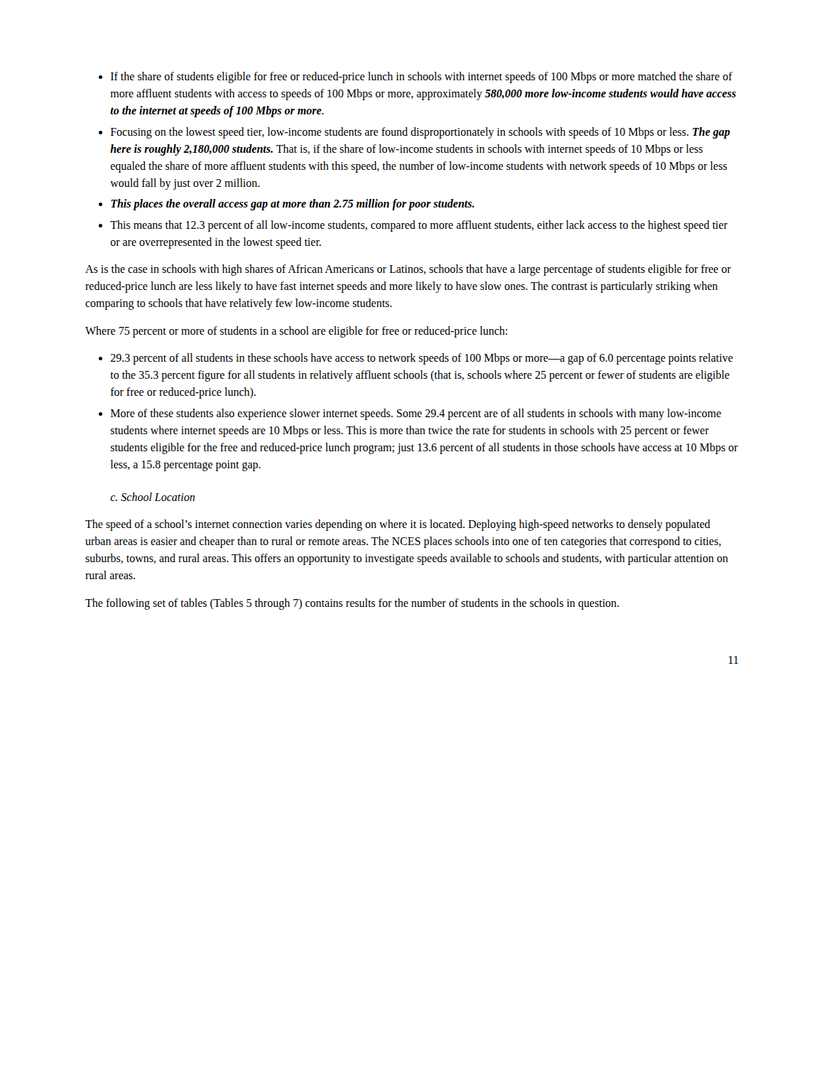If the share of students eligible for free or reduced-price lunch in schools with internet speeds of 100 Mbps or more matched the share of more affluent students with access to speeds of 100 Mbps or more, approximately 580,000 more low-income students would have access to the internet at speeds of 100 Mbps or more.
Focusing on the lowest speed tier, low-income students are found disproportionately in schools with speeds of 10 Mbps or less. The gap here is roughly 2,180,000 students. That is, if the share of low-income students in schools with internet speeds of 10 Mbps or less equaled the share of more affluent students with this speed, the number of low-income students with network speeds of 10 Mbps or less would fall by just over 2 million.
This places the overall access gap at more than 2.75 million for poor students.
This means that 12.3 percent of all low-income students, compared to more affluent students, either lack access to the highest speed tier or are overrepresented in the lowest speed tier.
As is the case in schools with high shares of African Americans or Latinos, schools that have a large percentage of students eligible for free or reduced-price lunch are less likely to have fast internet speeds and more likely to have slow ones. The contrast is particularly striking when comparing to schools that have relatively few low-income students.
Where 75 percent or more of students in a school are eligible for free or reduced-price lunch:
29.3 percent of all students in these schools have access to network speeds of 100 Mbps or more—a gap of 6.0 percentage points relative to the 35.3 percent figure for all students in relatively affluent schools (that is, schools where 25 percent or fewer of students are eligible for free or reduced-price lunch).
More of these students also experience slower internet speeds. Some 29.4 percent are of all students in schools with many low-income students where internet speeds are 10 Mbps or less. This is more than twice the rate for students in schools with 25 percent or fewer students eligible for the free and reduced-price lunch program; just 13.6 percent of all students in those schools have access at 10 Mbps or less, a 15.8 percentage point gap.
c. School Location
The speed of a school’s internet connection varies depending on where it is located. Deploying high-speed networks to densely populated urban areas is easier and cheaper than to rural or remote areas. The NCES places schools into one of ten categories that correspond to cities, suburbs, towns, and rural areas. This offers an opportunity to investigate speeds available to schools and students, with particular attention on rural areas.
The following set of tables (Tables 5 through 7) contains results for the number of students in the schools in question.
11